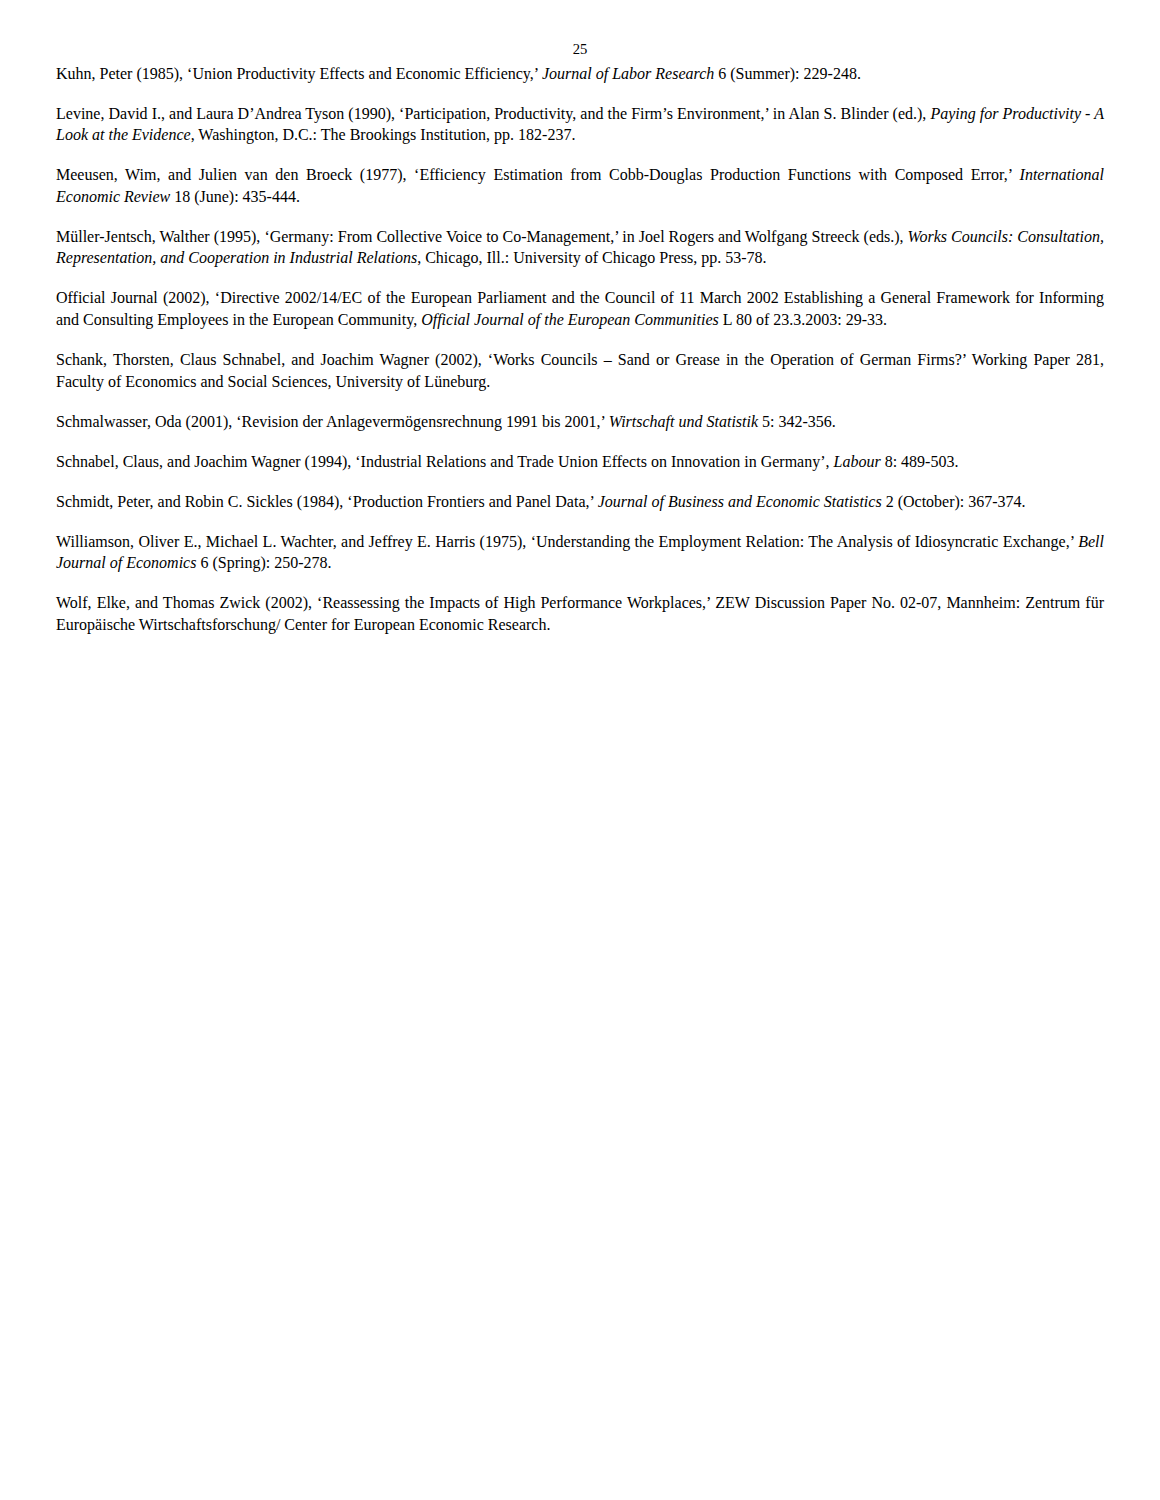25
Kuhn, Peter (1985), ‘Union Productivity Effects and Economic Efficiency,’ Journal of Labor Research 6 (Summer): 229-248.
Levine, David I., and Laura D’Andrea Tyson (1990), ‘Participation, Productivity, and the Firm’s Environment,’ in Alan S. Blinder (ed.), Paying for Productivity - A Look at the Evidence, Washington, D.C.: The Brookings Institution, pp. 182-237.
Meeusen, Wim, and Julien van den Broeck (1977), ‘Efficiency Estimation from Cobb-Douglas Production Functions with Composed Error,’ International Economic Review 18 (June): 435-444.
Müller-Jentsch, Walther (1995), ‘Germany: From Collective Voice to Co-Management,’ in Joel Rogers and Wolfgang Streeck (eds.), Works Councils: Consultation, Representation, and Cooperation in Industrial Relations, Chicago, Ill.: University of Chicago Press, pp. 53-78.
Official Journal (2002), ‘Directive 2002/14/EC of the European Parliament and the Council of 11 March 2002 Establishing a General Framework for Informing and Consulting Employees in the European Community, Official Journal of the European Communities L 80 of 23.3.2003: 29-33.
Schank, Thorsten, Claus Schnabel, and Joachim Wagner (2002), ‘Works Councils – Sand or Grease in the Operation of German Firms?’ Working Paper 281, Faculty of Economics and Social Sciences, University of Lüneburg.
Schmalwasser, Oda (2001), ‘Revision der Anlagevermögensrechnung 1991 bis 2001,’ Wirtschaft und Statistik 5: 342-356.
Schnabel, Claus, and Joachim Wagner (1994), ‘Industrial Relations and Trade Union Effects on Innovation in Germany’, Labour 8: 489-503.
Schmidt, Peter, and Robin C. Sickles (1984), ‘Production Frontiers and Panel Data,’ Journal of Business and Economic Statistics 2 (October): 367-374.
Williamson, Oliver E., Michael L. Wachter, and Jeffrey E. Harris (1975), ‘Understanding the Employment Relation: The Analysis of Idiosyncratic Exchange,’ Bell Journal of Economics 6 (Spring): 250-278.
Wolf, Elke, and Thomas Zwick (2002), ‘Reassessing the Impacts of High Performance Workplaces,’ ZEW Discussion Paper No. 02-07, Mannheim: Zentrum für Europäische Wirtschaftsforschung/ Center for European Economic Research.